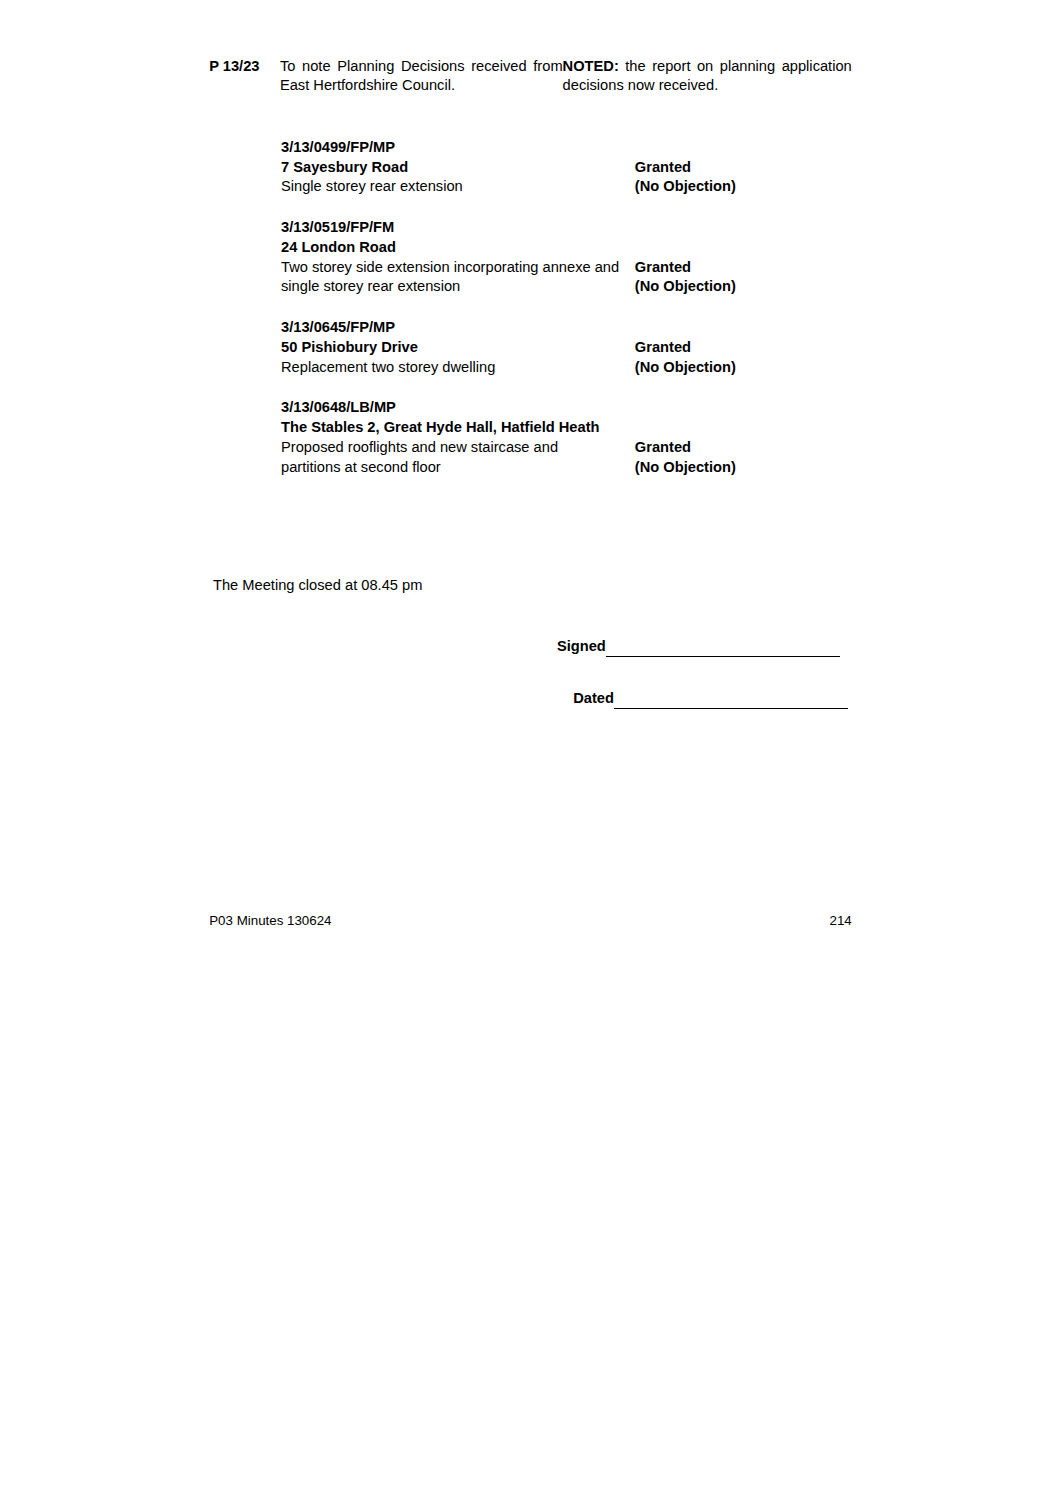| P 13/23 | To note Planning Decisions received from East Hertfordshire Council. | NOTED: the report on planning application decisions now received. |
| 3/13/0499/FP/MP 7 Sayesbury Road Single storey rear extension | Granted (No Objection) |
| 3/13/0519/FP/FM 24 London Road Two storey side extension incorporating annexe and single storey rear extension | Granted (No Objection) |
| 3/13/0645/FP/MP 50 Pishiobury Drive Replacement two storey dwelling | Granted (No Objection) |
| 3/13/0648/LB/MP The Stables 2, Great Hyde Hall, Hatfield Heath Proposed rooflights and new staircase and partitions at second floor | Granted (No Objection) |
The Meeting closed at 08.45 pm
Signed
Dated
P03 Minutes 130624 214